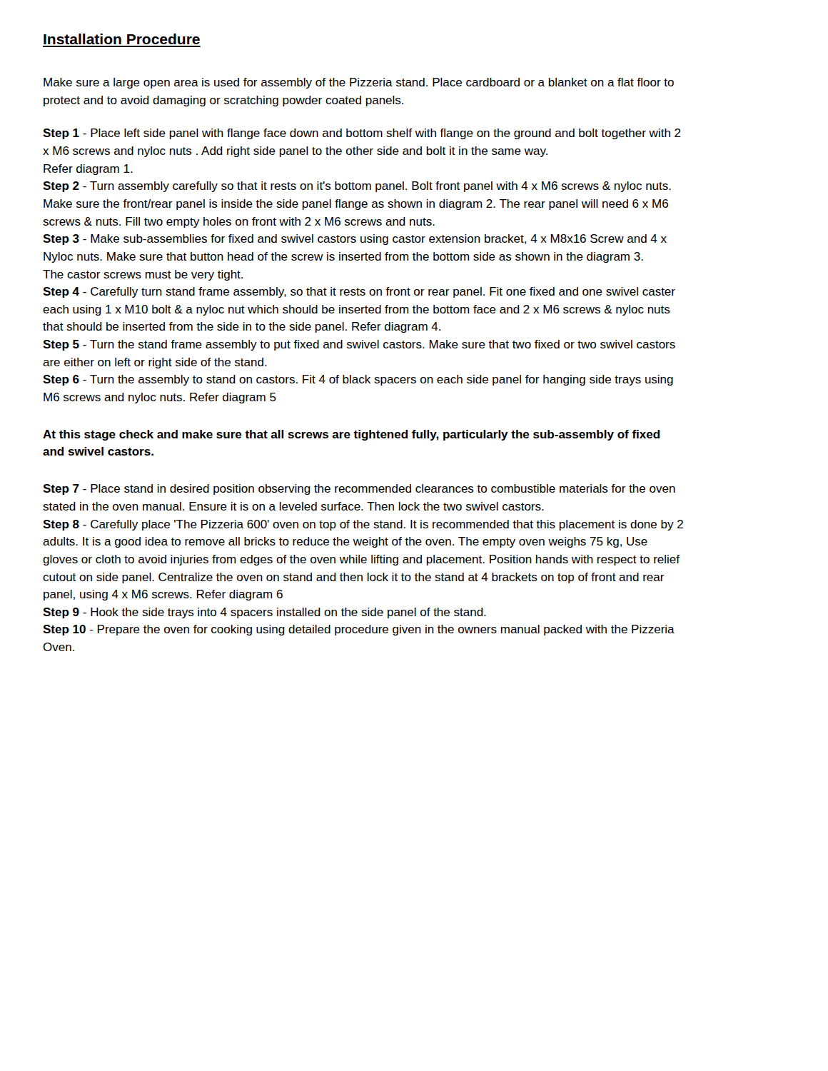Installation Procedure
Make sure a large open area is used for assembly of the Pizzeria stand. Place cardboard or a blanket on a flat floor to protect and to avoid damaging or scratching powder coated panels.
Step 1 - Place left side panel with flange face down and bottom shelf with flange on the ground and bolt together with 2 x M6 screws and nyloc nuts . Add right side panel to the other side and bolt it in the same way.
Refer diagram 1.
Step 2 - Turn assembly carefully so that it rests on it's bottom panel. Bolt front panel with 4 x M6 screws & nyloc nuts. Make sure the front/rear panel is inside the side panel flange as shown in diagram 2. The rear panel will need 6 x M6 screws & nuts. Fill two empty holes on front with 2 x M6 screws and nuts.
Step 3 - Make sub-assemblies for fixed and swivel castors using castor extension bracket, 4 x M8x16 Screw and 4 x Nyloc nuts. Make sure that button head of the screw is inserted from the bottom side as shown in the diagram 3.
The castor screws must be very tight.
Step 4 - Carefully turn stand frame assembly, so that it rests on front or rear panel. Fit one fixed and one swivel caster each using 1 x M10 bolt & a nyloc nut which should be inserted from the bottom face and 2 x M6 screws & nyloc nuts that should be inserted from the side in to the side panel. Refer diagram 4.
Step 5 - Turn the stand frame assembly to put fixed and swivel castors. Make sure that two fixed or two swivel castors are either on left or right side of the stand.
Step 6 - Turn the assembly to stand on castors. Fit 4 of black spacers on each side panel for hanging side trays using M6 screws and nyloc nuts. Refer diagram 5
At this stage check and make sure that all screws are tightened fully, particularly the sub-assembly of fixed and swivel castors.
Step 7 - Place stand in desired position observing the recommended clearances to combustible materials for the oven stated in the oven manual. Ensure it is on a leveled surface. Then lock the two swivel castors.
Step 8 - Carefully place 'The Pizzeria 600' oven on top of the stand. It is recommended that this placement is done by 2 adults. It is a good idea to remove all bricks to reduce the weight of the oven. The empty oven weighs 75 kg, Use gloves or cloth to avoid injuries from edges of the oven while lifting and placement. Position hands with respect to relief cutout on side panel. Centralize the oven on stand and then lock it to the stand at 4 brackets on top of front and rear panel, using 4 x M6 screws. Refer diagram 6
Step 9 - Hook the side trays into 4 spacers installed on the side panel of the stand.
Step 10 - Prepare the oven for cooking using detailed procedure given in the owners manual packed with the Pizzeria Oven.